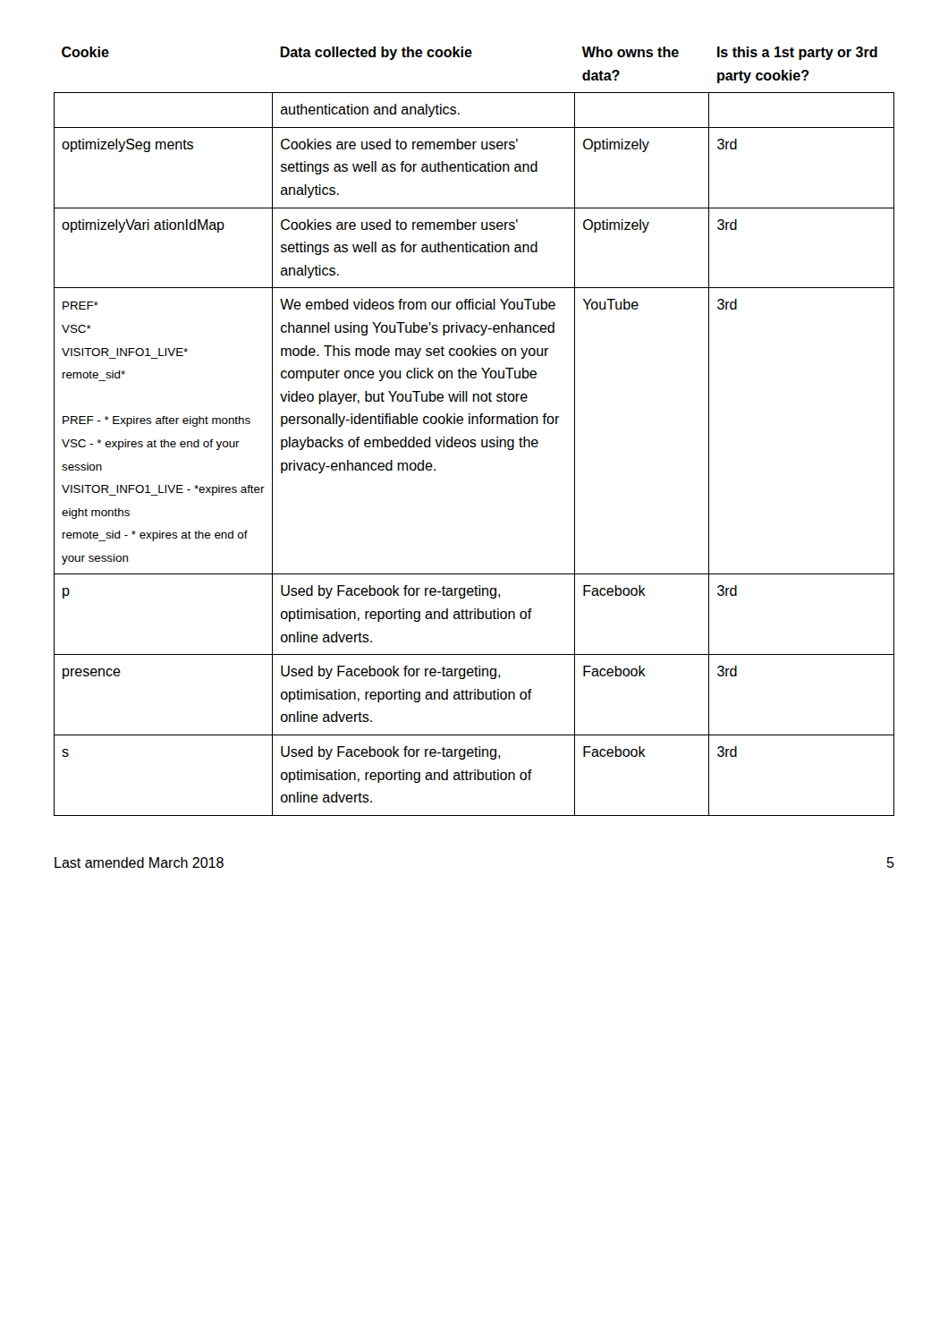| Cookie | Data collected by the cookie | Who owns the data? | Is this a 1st party or 3rd party cookie? |
| --- | --- | --- | --- |
| | authentication and analytics. | | |
| optimizelySeg ments | Cookies are used to remember users' settings as well as for authentication and analytics. | Optimizely | 3rd |
| optimizelyVari ationIdMap | Cookies are used to remember users' settings as well as for authentication and analytics. | Optimizely | 3rd |
| PREF* VSC* VISITOR_INFO1_LIVE* remote_sid* PREF - * Expires after eight months VSC - * expires at the end of your session VISITOR_INFO1_LIVE - *expires after eight months remote_sid - * expires at the end of your session | We embed videos from our official YouTube channel using YouTube's privacy-enhanced mode. This mode may set cookies on your computer once you click on the YouTube video player, but YouTube will not store personally-identifiable cookie information for playbacks of embedded videos using the privacy-enhanced mode. | YouTube | 3rd |
| p | Used by Facebook for re-targeting, optimisation, reporting and attribution of online adverts. | Facebook | 3rd |
| presence | Used by Facebook for re-targeting, optimisation, reporting and attribution of online adverts. | Facebook | 3rd |
| s | Used by Facebook for re-targeting, optimisation, reporting and attribution of online adverts. | Facebook | 3rd |
Last amended March 2018 5